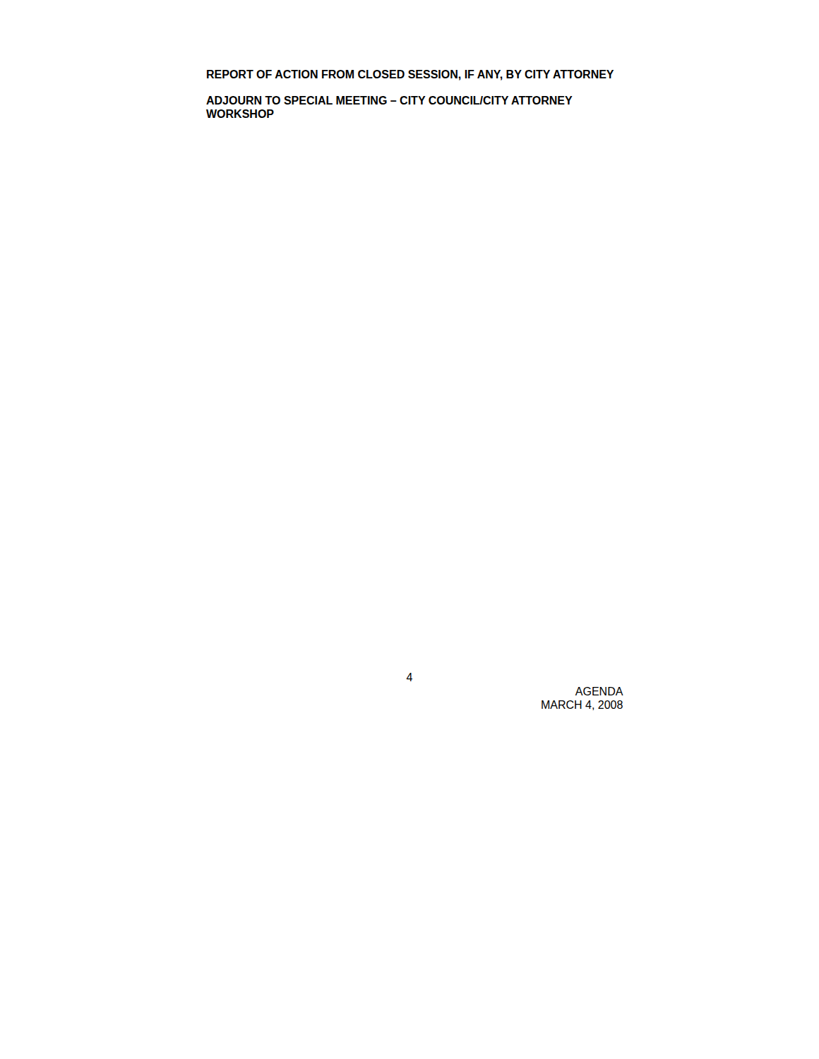REPORT OF ACTION FROM CLOSED SESSION, IF ANY, BY CITY ATTORNEY
ADJOURN TO SPECIAL MEETING – CITY COUNCIL/CITY ATTORNEY WORKSHOP
4
AGENDA
MARCH 4, 2008